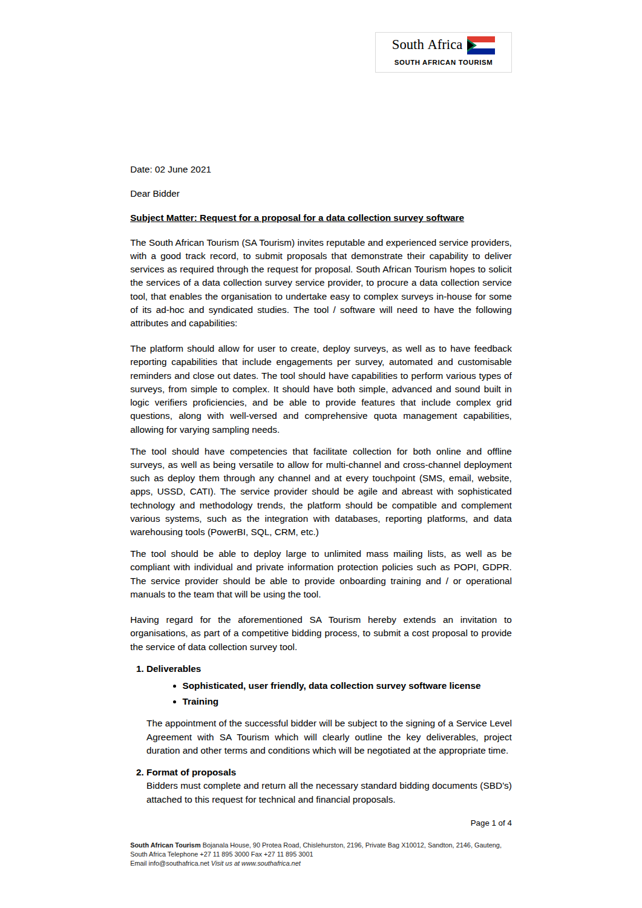South Africa
SOUTH AFRICAN TOURISM
Date: 02 June 2021
Dear Bidder
Subject Matter: Request for a proposal for a data collection survey software
The South African Tourism (SA Tourism) invites reputable and experienced service providers, with a good track record, to submit proposals that demonstrate their capability to deliver services as required through the request for proposal. South African Tourism hopes to solicit the services of a data collection survey service provider, to procure a data collection service tool, that enables the organisation to undertake easy to complex surveys in-house for some of its ad-hoc and syndicated studies. The tool / software will need to have the following attributes and capabilities:
The platform should allow for user to create, deploy surveys, as well as to have feedback reporting capabilities that include engagements per survey, automated and customisable reminders and close out dates. The tool should have capabilities to perform various types of surveys, from simple to complex. It should have both simple, advanced and sound built in logic verifiers proficiencies, and be able to provide features that include complex grid questions, along with well-versed and comprehensive quota management capabilities, allowing for varying sampling needs.
The tool should have competencies that facilitate collection for both online and offline surveys, as well as being versatile to allow for multi-channel and cross-channel deployment such as deploy them through any channel and at every touchpoint (SMS, email, website, apps, USSD, CATI). The service provider should be agile and abreast with sophisticated technology and methodology trends, the platform should be compatible and complement various systems, such as the integration with databases, reporting platforms, and data warehousing tools (PowerBI, SQL, CRM, etc.)
The tool should be able to deploy large to unlimited mass mailing lists, as well as be compliant with individual and private information protection policies such as POPI, GDPR. The service provider should be able to provide onboarding training and / or operational manuals to the team that will be using the tool.
Having regard for the aforementioned SA Tourism hereby extends an invitation to organisations, as part of a competitive bidding process, to submit a cost proposal to provide the service of data collection survey tool.
Deliverables
Sophisticated, user friendly, data collection survey software license
Training
The appointment of the successful bidder will be subject to the signing of a Service Level Agreement with SA Tourism which will clearly outline the key deliverables, project duration and other terms and conditions which will be negotiated at the appropriate time.
Format of proposals
Bidders must complete and return all the necessary standard bidding documents (SBD’s) attached to this request for technical and financial proposals.
Page 1 of 4
South African Tourism Bojanala House, 90 Protea Road, Chislehurston, 2196, Private Bag X10012, Sandton, 2146, Gauteng, South Africa Telephone +27 11 895 3000 Fax +27 11 895 3001
Email info@southafrica.net Visit us at www.southafrica.net